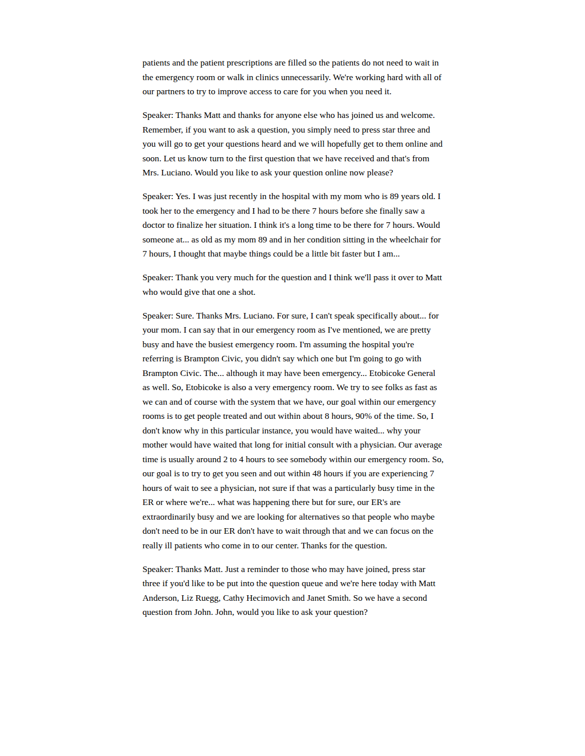patients and the patient prescriptions are filled so the patients do not need to wait in the emergency room or walk in clinics unnecessarily. We're working hard with all of our partners to try to improve access to care for you when you need it.
Speaker: Thanks Matt and thanks for anyone else who has joined us and welcome. Remember, if you want to ask a question, you simply need to press star three and you will go to get your questions heard and we will hopefully get to them online and soon. Let us know turn to the first question that we have received and that's from Mrs. Luciano. Would you like to ask your question online now please?
Speaker: Yes. I was just recently in the hospital with my mom who is 89 years old. I took her to the emergency and I had to be there 7 hours before she finally saw a doctor to finalize her situation. I think it's a long time to be there for 7 hours. Would someone at... as old as my mom 89 and in her condition sitting in the wheelchair for 7 hours, I thought that maybe things could be a little bit faster but I am...
Speaker: Thank you very much for the question and I think we'll pass it over to Matt who would give that one a shot.
Speaker: Sure. Thanks Mrs. Luciano. For sure, I can't speak specifically about... for your mom. I can say that in our emergency room as I've mentioned, we are pretty busy and have the busiest emergency room. I'm assuming the hospital you're referring is Brampton Civic, you didn't say which one but I'm going to go with Brampton Civic. The... although it may have been emergency... Etobicoke General as well. So, Etobicoke is also a very emergency room. We try to see folks as fast as we can and of course with the system that we have, our goal within our emergency rooms is to get people treated and out within about 8 hours, 90% of the time. So, I don't know why in this particular instance, you would have waited... why your mother would have waited that long for initial consult with a physician. Our average time is usually around 2 to 4 hours to see somebody within our emergency room. So, our goal is to try to get you seen and out within 48 hours if you are experiencing 7 hours of wait to see a physician, not sure if that was a particularly busy time in the ER or where we're... what was happening there but for sure, our ER's are extraordinarily busy and we are looking for alternatives so that people who maybe don't need to be in our ER don't have to wait through that and we can focus on the really ill patients who come in to our center. Thanks for the question.
Speaker: Thanks Matt. Just a reminder to those who may have joined, press star three if you'd like to be put into the question queue and we're here today with Matt Anderson, Liz Ruegg, Cathy Hecimovich and Janet Smith. So we have a second question from John. John, would you like to ask your question?